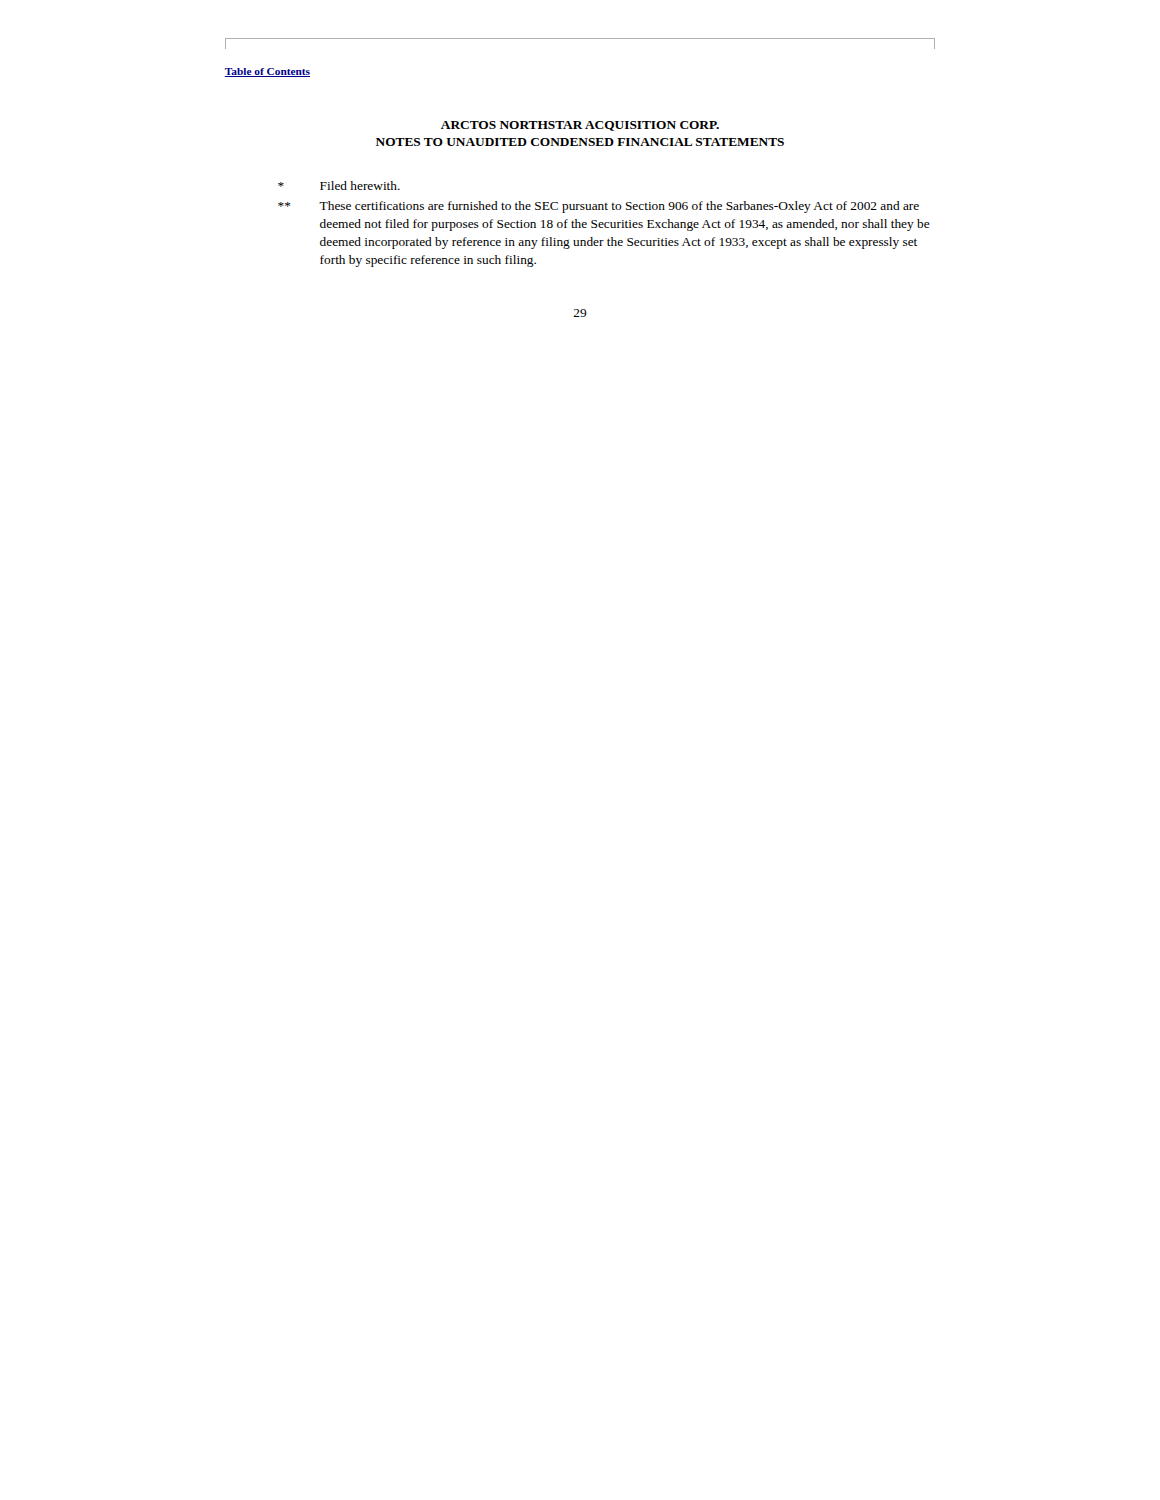Table of Contents
ARCTOS NORTHSTAR ACQUISITION CORP.
NOTES TO UNAUDITED CONDENSED FINANCIAL STATEMENTS
| * | Filed herewith. |
| ** | These certifications are furnished to the SEC pursuant to Section 906 of the Sarbanes-Oxley Act of 2002 and are deemed not filed for purposes of Section 18 of the Securities Exchange Act of 1934, as amended, nor shall they be deemed incorporated by reference in any filing under the Securities Act of 1933, except as shall be expressly set forth by specific reference in such filing. |
29